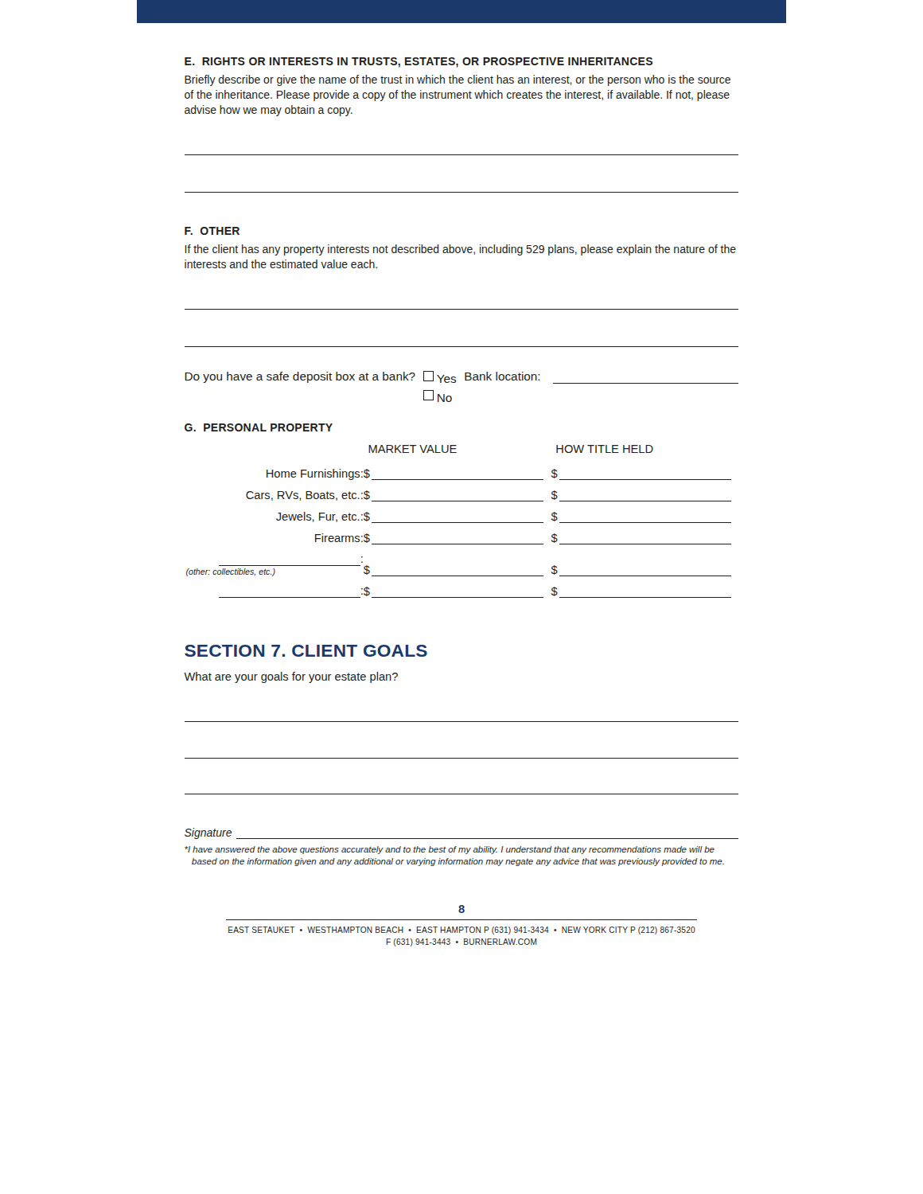E. Rights or Interests in Trusts, Estates, or Prospective Inheritances
Briefly describe or give the name of the trust in which the client has an interest, or the person who is the source of the inheritance. Please provide a copy of the instrument which creates the interest, if available. If not, please advise how we may obtain a copy.
F. Other
If the client has any property interests not described above, including 529 plans, please explain the nature of the interests and the estimated value each.
Do you have a safe deposit box at a bank? Yes
No Bank location:
G. Personal Property
| | MARKET VALUE | HOW TITLE HELD |
| --- | --- | --- |
| Home Furnishings: | $ | $ |
| Cars, RVs, Boats, etc.: | $ | $ |
| Jewels, Fur, etc.: | $ | $ |
| Firearms: | $ | $ |
| : (other: collectibles, etc.) | $ | $ |
| : | $ | $ |
SECTION 7. CLIENT GOALS
What are your goals for your estate plan?
Signature
*I have answered the above questions accurately and to the best of my ability. I understand that any recommendations made will be based on the information given and any additional or varying information may negate any advice that was previously provided to me.
8
EAST SETAUKET • WESTHAMPTON BEACH • EAST HAMPTON P (631) 941-3434 • NEW YORK CITY P (212) 867-3520
F (631) 941-3443 • BURNERLAW.COM